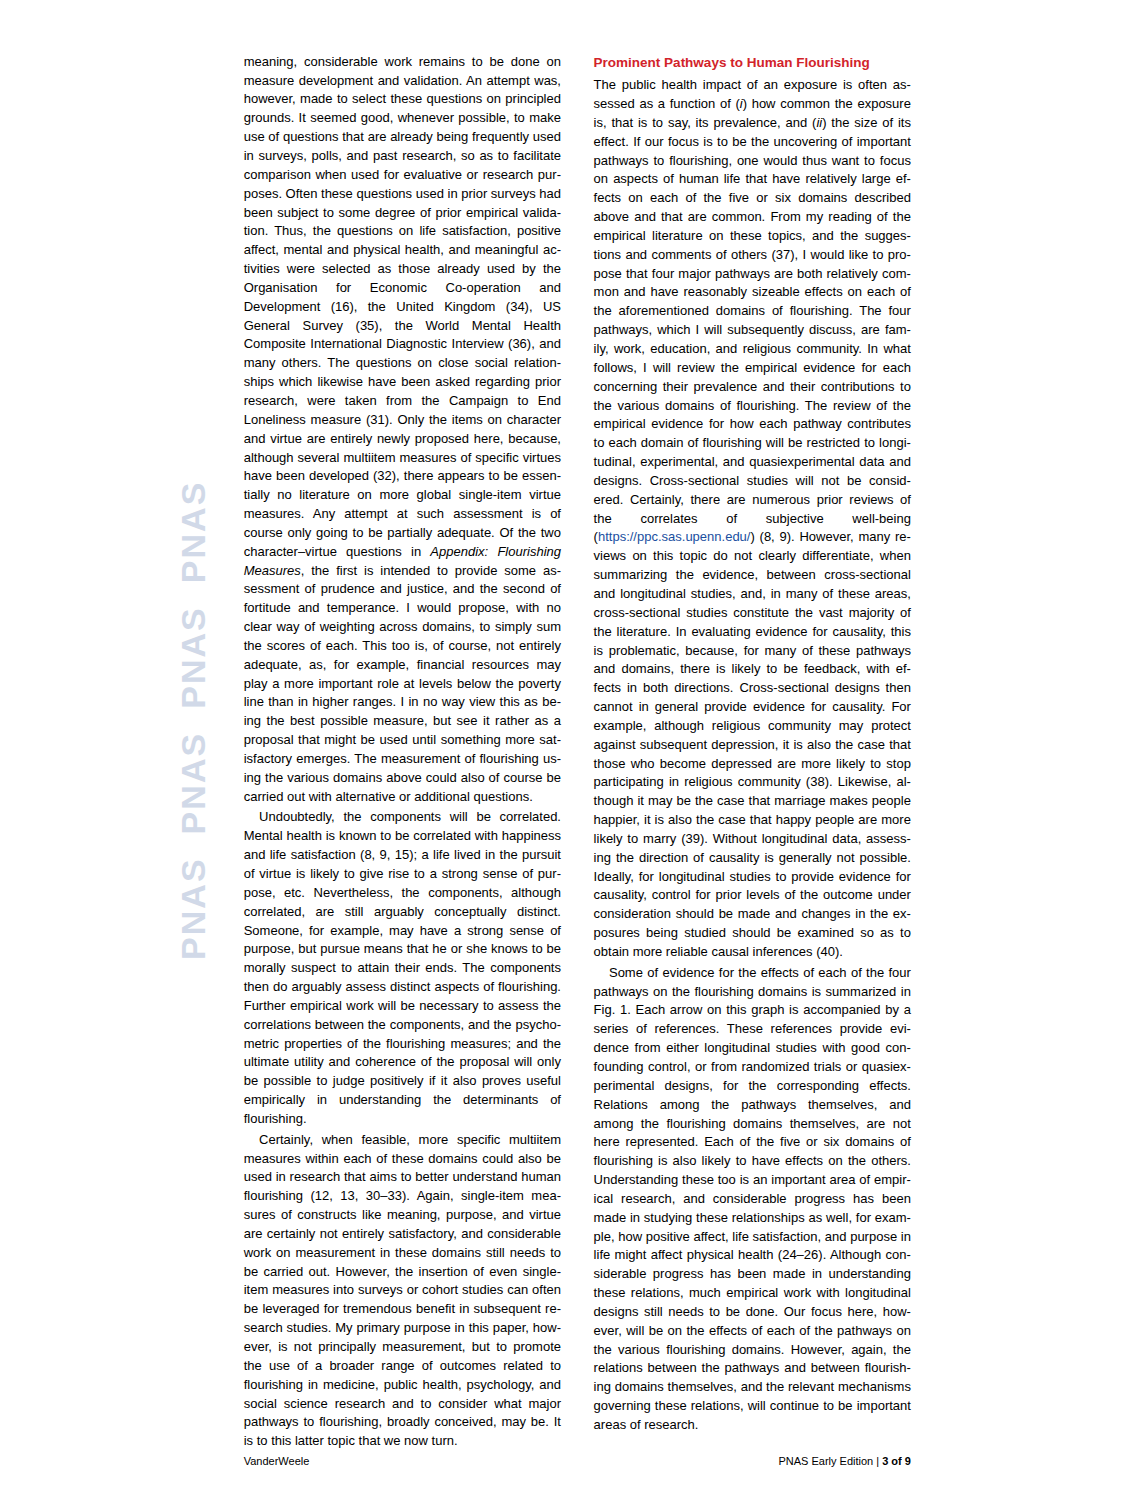PNAS PNAS PNAS PNAS
meaning, considerable work remains to be done on measure development and validation. An attempt was, however, made to select these questions on principled grounds. It seemed good, whenever possible, to make use of questions that are already being frequently used in surveys, polls, and past research, so as to facilitate comparison when used for evaluative or research purposes. Often these questions used in prior surveys had been subject to some degree of prior empirical validation. Thus, the questions on life satisfaction, positive affect, mental and physical health, and meaningful activities were selected as those already used by the Organisation for Economic Co-operation and Development (16), the United Kingdom (34), US General Survey (35), the World Mental Health Composite International Diagnostic Interview (36), and many others. The questions on close social relationships which likewise have been asked regarding prior research, were taken from the Campaign to End Loneliness measure (31). Only the items on character and virtue are entirely newly proposed here, because, although several multiitem measures of specific virtues have been developed (32), there appears to be essentially no literature on more global single-item virtue measures. Any attempt at such assessment is of course only going to be partially adequate. Of the two character–virtue questions in Appendix: Flourishing Measures, the first is intended to provide some assessment of prudence and justice, and the second of fortitude and temperance. I would propose, with no clear way of weighting across domains, to simply sum the scores of each. This too is, of course, not entirely adequate, as, for example, financial resources may play a more important role at levels below the poverty line than in higher ranges. I in no way view this as being the best possible measure, but see it rather as a proposal that might be used until something more satisfactory emerges. The measurement of flourishing using the various domains above could also of course be carried out with alternative or additional questions.
Undoubtedly, the components will be correlated. Mental health is known to be correlated with happiness and life satisfaction (8, 9, 15); a life lived in the pursuit of virtue is likely to give rise to a strong sense of purpose, etc. Nevertheless, the components, although correlated, are still arguably conceptually distinct. Someone, for example, may have a strong sense of purpose, but pursue means that he or she knows to be morally suspect to attain their ends. The components then do arguably assess distinct aspects of flourishing. Further empirical work will be necessary to assess the correlations between the components, and the psychometric properties of the flourishing measures; and the ultimate utility and coherence of the proposal will only be possible to judge positively if it also proves useful empirically in understanding the determinants of flourishing.
Certainly, when feasible, more specific multiitem measures within each of these domains could also be used in research that aims to better understand human flourishing (12, 13, 30–33). Again, single-item measures of constructs like meaning, purpose, and virtue are certainly not entirely satisfactory, and considerable work on measurement in these domains still needs to be carried out. However, the insertion of even single-item measures into surveys or cohort studies can often be leveraged for tremendous benefit in subsequent research studies. My primary purpose in this paper, however, is not principally measurement, but to promote the use of a broader range of outcomes related to flourishing in medicine, public health, psychology, and social science research and to consider what major pathways to flourishing, broadly conceived, may be. It is to this latter topic that we now turn.
Prominent Pathways to Human Flourishing
The public health impact of an exposure is often assessed as a function of (i) how common the exposure is, that is to say, its prevalence, and (ii) the size of its effect. If our focus is to be the uncovering of important pathways to flourishing, one would thus want to focus on aspects of human life that have relatively large effects on each of the five or six domains described above and that are common. From my reading of the empirical literature on these topics, and the suggestions and comments of others (37), I would like to propose that four major pathways are both relatively common and have reasonably sizeable effects on each of the aforementioned domains of flourishing. The four pathways, which I will subsequently discuss, are family, work, education, and religious community. In what follows, I will review the empirical evidence for each concerning their prevalence and their contributions to the various domains of flourishing. The review of the empirical evidence for how each pathway contributes to each domain of flourishing will be restricted to longitudinal, experimental, and quasiexperimental data and designs. Cross-sectional studies will not be considered. Certainly, there are numerous prior reviews of the correlates of subjective well-being (https://ppc.sas.upenn.edu/) (8, 9). However, many reviews on this topic do not clearly differentiate, when summarizing the evidence, between cross-sectional and longitudinal studies, and, in many of these areas, cross-sectional studies constitute the vast majority of the literature. In evaluating evidence for causality, this is problematic, because, for many of these pathways and domains, there is likely to be feedback, with effects in both directions. Cross-sectional designs then cannot in general provide evidence for causality. For example, although religious community may protect against subsequent depression, it is also the case that those who become depressed are more likely to stop participating in religious community (38). Likewise, although it may be the case that marriage makes people happier, it is also the case that happy people are more likely to marry (39). Without longitudinal data, assessing the direction of causality is generally not possible. Ideally, for longitudinal studies to provide evidence for causality, control for prior levels of the outcome under consideration should be made and changes in the exposures being studied should be examined so as to obtain more reliable causal inferences (40).
Some of evidence for the effects of each of the four pathways on the flourishing domains is summarized in Fig. 1. Each arrow on this graph is accompanied by a series of references. These references provide evidence from either longitudinal studies with good confounding control, or from randomized trials or quasiexperimental designs, for the corresponding effects. Relations among the pathways themselves, and among the flourishing domains themselves, are not here represented. Each of the five or six domains of flourishing is also likely to have effects on the others. Understanding these too is an important area of empirical research, and considerable progress has been made in studying these relationships as well, for example, how positive affect, life satisfaction, and purpose in life might affect physical health (24–26). Although considerable progress has been made in understanding these relations, much empirical work with longitudinal designs still needs to be done. Our focus here, however, will be on the effects of each of the pathways on the various flourishing domains. However, again, the relations between the pathways and between flourishing domains themselves, and the relevant mechanisms governing these relations, will continue to be important areas of research.
VanderWeele
PNAS Early Edition | 3 of 9